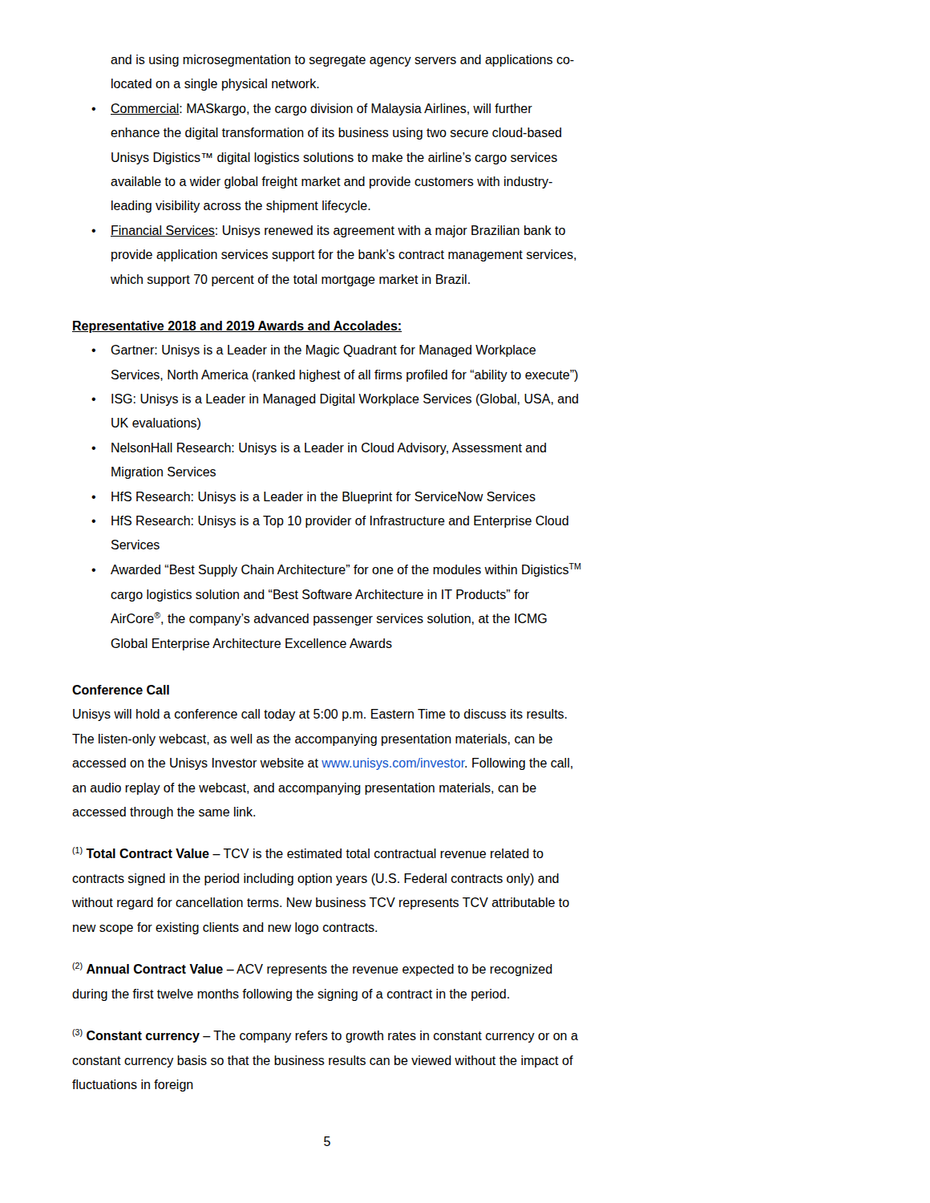and is using microsegmentation to segregate agency servers and applications co-located on a single physical network.
Commercial: MASkargo, the cargo division of Malaysia Airlines, will further enhance the digital transformation of its business using two secure cloud-based Unisys Digistics™ digital logistics solutions to make the airline’s cargo services available to a wider global freight market and provide customers with industry-leading visibility across the shipment lifecycle.
Financial Services: Unisys renewed its agreement with a major Brazilian bank to provide application services support for the bank’s contract management services, which support 70 percent of the total mortgage market in Brazil.
Representative 2018 and 2019 Awards and Accolades:
Gartner: Unisys is a Leader in the Magic Quadrant for Managed Workplace Services, North America (ranked highest of all firms profiled for “ability to execute”)
ISG: Unisys is a Leader in Managed Digital Workplace Services (Global, USA, and UK evaluations)
NelsonHall Research: Unisys is a Leader in Cloud Advisory, Assessment and Migration Services
HfS Research: Unisys is a Leader in the Blueprint for ServiceNow Services
HfS Research: Unisys is a Top 10 provider of Infrastructure and Enterprise Cloud Services
Awarded “Best Supply Chain Architecture” for one of the modules within DigisticsTM cargo logistics solution and “Best Software Architecture in IT Products” for AirCore®, the company’s advanced passenger services solution, at the ICMG Global Enterprise Architecture Excellence Awards
Conference Call
Unisys will hold a conference call today at 5:00 p.m. Eastern Time to discuss its results. The listen-only webcast, as well as the accompanying presentation materials, can be accessed on the Unisys Investor website at www.unisys.com/investor. Following the call, an audio replay of the webcast, and accompanying presentation materials, can be accessed through the same link.
(1) Total Contract Value – TCV is the estimated total contractual revenue related to contracts signed in the period including option years (U.S. Federal contracts only) and without regard for cancellation terms. New business TCV represents TCV attributable to new scope for existing clients and new logo contracts.
(2) Annual Contract Value – ACV represents the revenue expected to be recognized during the first twelve months following the signing of a contract in the period.
(3) Constant currency – The company refers to growth rates in constant currency or on a constant currency basis so that the business results can be viewed without the impact of fluctuations in foreign
5